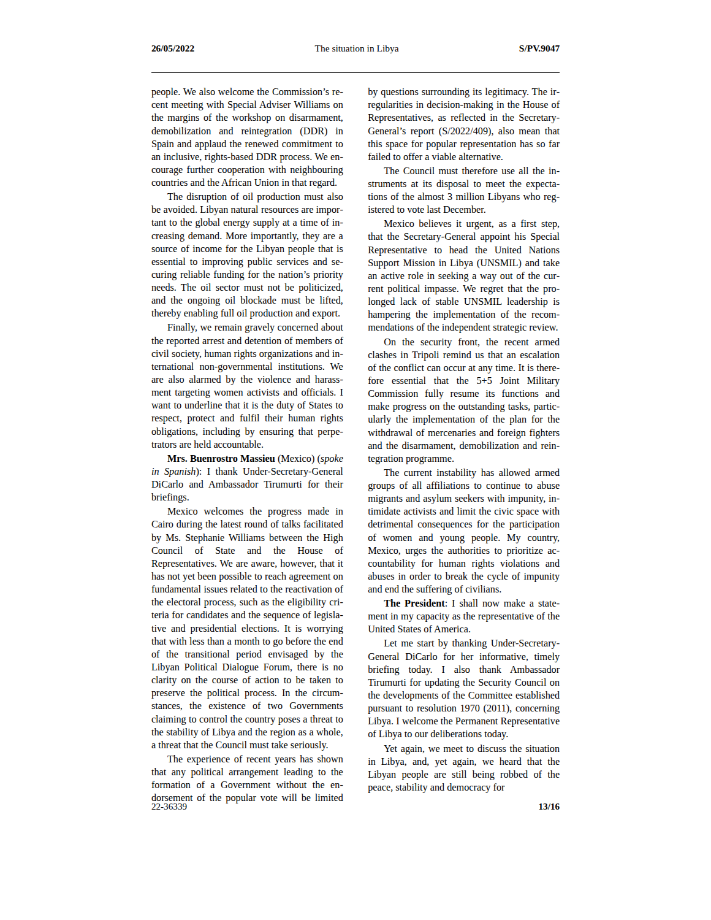26/05/2022 The situation in Libya S/PV.9047
people. We also welcome the Commission’s recent meeting with Special Adviser Williams on the margins of the workshop on disarmament, demobilization and reintegration (DDR) in Spain and applaud the renewed commitment to an inclusive, rights-based DDR process. We encourage further cooperation with neighbouring countries and the African Union in that regard.
The disruption of oil production must also be avoided. Libyan natural resources are important to the global energy supply at a time of increasing demand. More importantly, they are a source of income for the Libyan people that is essential to improving public services and securing reliable funding for the nation’s priority needs. The oil sector must not be politicized, and the ongoing oil blockade must be lifted, thereby enabling full oil production and export.
Finally, we remain gravely concerned about the reported arrest and detention of members of civil society, human rights organizations and international non-governmental institutions. We are also alarmed by the violence and harassment targeting women activists and officials. I want to underline that it is the duty of States to respect, protect and fulfil their human rights obligations, including by ensuring that perpetrators are held accountable.
Mrs. Buenrostro Massieu (Mexico) (spoke in Spanish): I thank Under-Secretary-General DiCarlo and Ambassador Tirumurti for their briefings.
Mexico welcomes the progress made in Cairo during the latest round of talks facilitated by Ms. Stephanie Williams between the High Council of State and the House of Representatives. We are aware, however, that it has not yet been possible to reach agreement on fundamental issues related to the reactivation of the electoral process, such as the eligibility criteria for candidates and the sequence of legislative and presidential elections. It is worrying that with less than a month to go before the end of the transitional period envisaged by the Libyan Political Dialogue Forum, there is no clarity on the course of action to be taken to preserve the political process. In the circumstances, the existence of two Governments claiming to control the country poses a threat to the stability of Libya and the region as a whole, a threat that the Council must take seriously.
The experience of recent years has shown that any political arrangement leading to the formation of a Government without the endorsement of the popular vote will be limited by questions surrounding its legitimacy. The irregularities in decision-making in the House of Representatives, as reflected in the Secretary-General’s report (S/2022/409), also mean that this space for popular representation has so far failed to offer a viable alternative.
The Council must therefore use all the instruments at its disposal to meet the expectations of the almost 3 million Libyans who registered to vote last December.
Mexico believes it urgent, as a first step, that the Secretary-General appoint his Special Representative to head the United Nations Support Mission in Libya (UNSMIL) and take an active role in seeking a way out of the current political impasse. We regret that the prolonged lack of stable UNSMIL leadership is hampering the implementation of the recommendations of the independent strategic review.
On the security front, the recent armed clashes in Tripoli remind us that an escalation of the conflict can occur at any time. It is therefore essential that the 5+5 Joint Military Commission fully resume its functions and make progress on the outstanding tasks, particularly the implementation of the plan for the withdrawal of mercenaries and foreign fighters and the disarmament, demobilization and reintegration programme.
The current instability has allowed armed groups of all affiliations to continue to abuse migrants and asylum seekers with impunity, intimidate activists and limit the civic space with detrimental consequences for the participation of women and young people. My country, Mexico, urges the authorities to prioritize accountability for human rights violations and abuses in order to break the cycle of impunity and end the suffering of civilians.
The President: I shall now make a statement in my capacity as the representative of the United States of America.
Let me start by thanking Under-Secretary-General DiCarlo for her informative, timely briefing today. I also thank Ambassador Tirumurti for updating the Security Council on the developments of the Committee established pursuant to resolution 1970 (2011), concerning Libya. I welcome the Permanent Representative of Libya to our deliberations today.
Yet again, we meet to discuss the situation in Libya, and, yet again, we heard that the Libyan people are still being robbed of the peace, stability and democracy for
22-36339 13/16